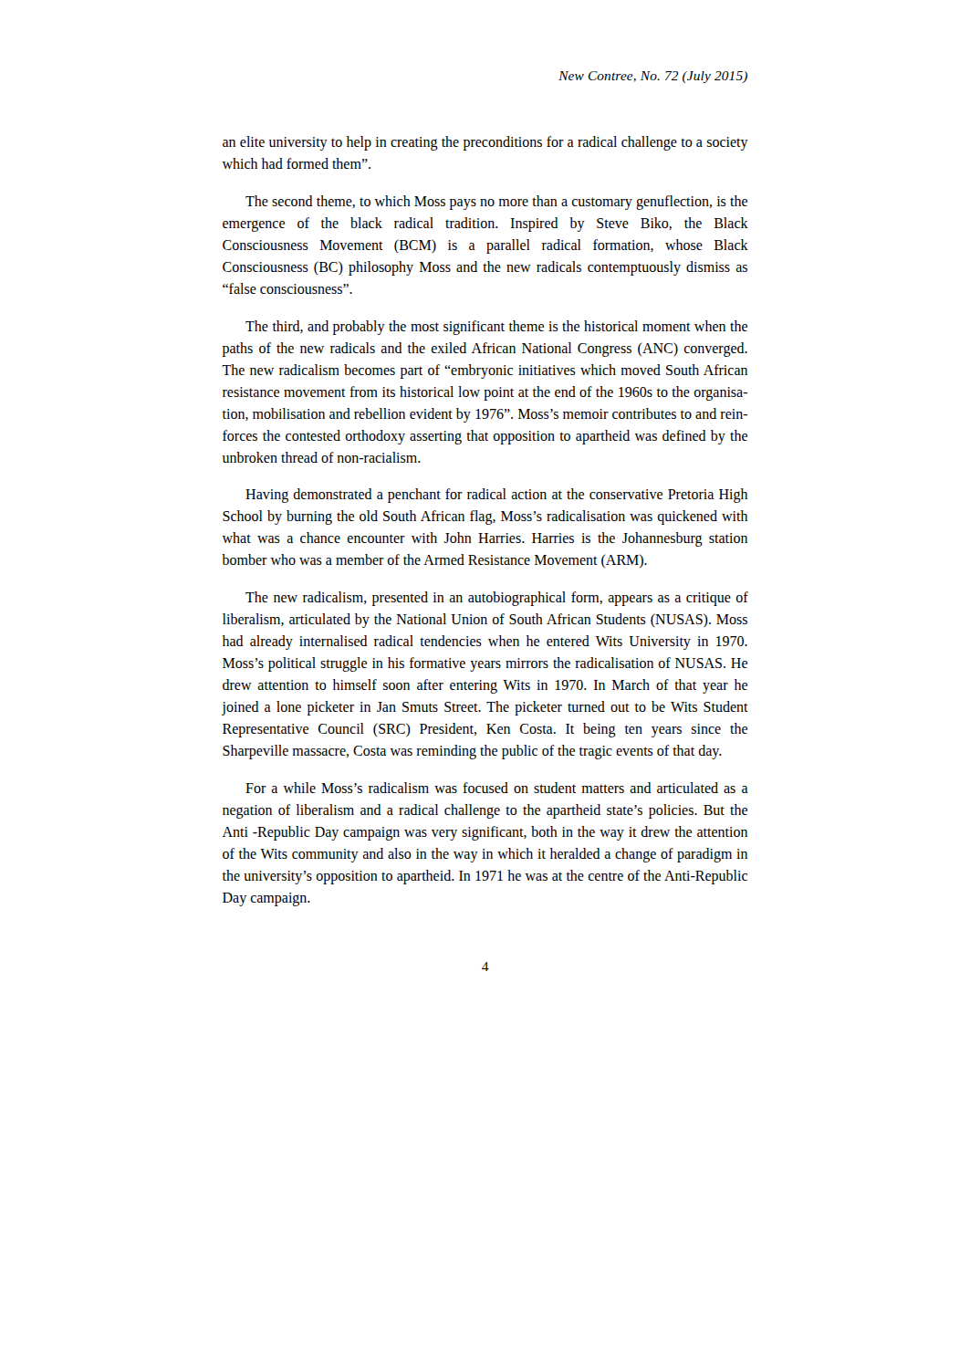New Contree, No. 72 (July 2015)
an elite university to help in creating the preconditions for a radical challenge to a society which had formed them”.
The second theme, to which Moss pays no more than a customary genuflection, is the emergence of the black radical tradition. Inspired by Steve Biko, the Black Consciousness Movement (BCM) is a parallel radical formation, whose Black Consciousness (BC) philosophy Moss and the new radicals contemptuously dismiss as “false consciousness”.
The third, and probably the most significant theme is the historical moment when the paths of the new radicals and the exiled African National Congress (ANC) converged. The new radicalism becomes part of “embryonic initiatives which moved South African resistance movement from its historical low point at the end of the 1960s to the organisation, mobilisation and rebellion evident by 1976”. Moss’s memoir contributes to and reinforces the contested orthodoxy asserting that opposition to apartheid was defined by the unbroken thread of non-racialism.
Having demonstrated a penchant for radical action at the conservative Pretoria High School by burning the old South African flag, Moss’s radicalisation was quickened with what was a chance encounter with John Harries. Harries is the Johannesburg station bomber who was a member of the Armed Resistance Movement (ARM).
The new radicalism, presented in an autobiographical form, appears as a critique of liberalism, articulated by the National Union of South African Students (NUSAS). Moss had already internalised radical tendencies when he entered Wits University in 1970. Moss’s political struggle in his formative years mirrors the radicalisation of NUSAS. He drew attention to himself soon after entering Wits in 1970. In March of that year he joined a lone picketer in Jan Smuts Street. The picketer turned out to be Wits Student Representative Council (SRC) President, Ken Costa. It being ten years since the Sharpeville massacre, Costa was reminding the public of the tragic events of that day.
For a while Moss’s radicalism was focused on student matters and articulated as a negation of liberalism and a radical challenge to the apartheid state’s policies. But the Anti -Republic Day campaign was very significant, both in the way it drew the attention of the Wits community and also in the way in which it heralded a change of paradigm in the university’s opposition to apartheid. In 1971 he was at the centre of the Anti-Republic Day campaign.
4